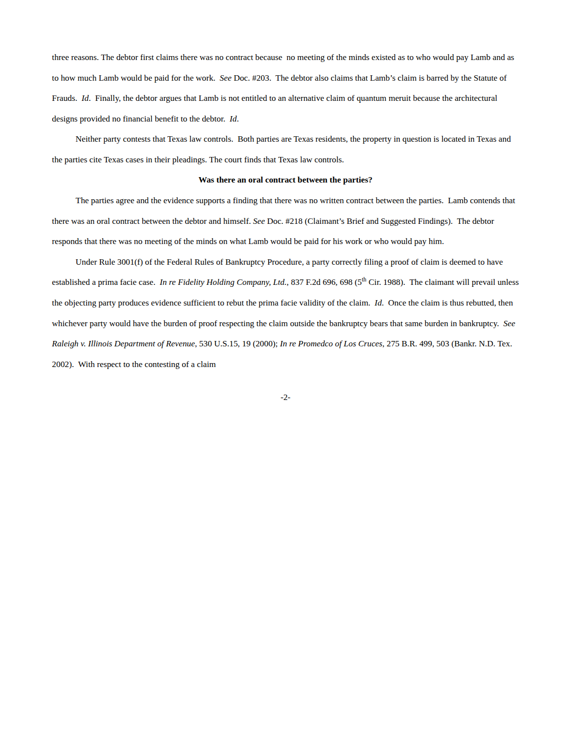three reasons. The debtor first claims there was no contract because no meeting of the minds existed as to who would pay Lamb and as to how much Lamb would be paid for the work. See Doc. #203. The debtor also claims that Lamb’s claim is barred by the Statute of Frauds. Id. Finally, the debtor argues that Lamb is not entitled to an alternative claim of quantum meruit because the architectural designs provided no financial benefit to the debtor. Id.
Neither party contests that Texas law controls. Both parties are Texas residents, the property in question is located in Texas and the parties cite Texas cases in their pleadings. The court finds that Texas law controls.
Was there an oral contract between the parties?
The parties agree and the evidence supports a finding that there was no written contract between the parties. Lamb contends that there was an oral contract between the debtor and himself. See Doc. #218 (Claimant’s Brief and Suggested Findings). The debtor responds that there was no meeting of the minds on what Lamb would be paid for his work or who would pay him.
Under Rule 3001(f) of the Federal Rules of Bankruptcy Procedure, a party correctly filing a proof of claim is deemed to have established a prima facie case. In re Fidelity Holding Company, Ltd., 837 F.2d 696, 698 (5th Cir. 1988). The claimant will prevail unless the objecting party produces evidence sufficient to rebut the prima facie validity of the claim. Id. Once the claim is thus rebutted, then whichever party would have the burden of proof respecting the claim outside the bankruptcy bears that same burden in bankruptcy. See Raleigh v. Illinois Department of Revenue, 530 U.S.15, 19 (2000); In re Promedco of Los Cruces, 275 B.R. 499, 503 (Bankr. N.D. Tex. 2002). With respect to the contesting of a claim
-2-